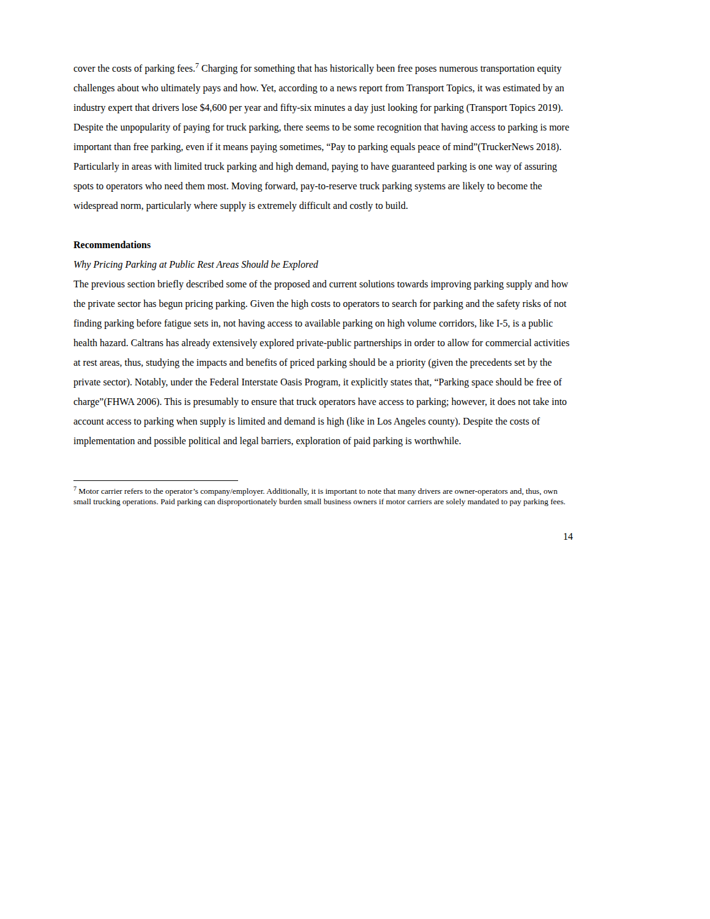cover the costs of parking fees.7 Charging for something that has historically been free poses numerous transportation equity challenges about who ultimately pays and how. Yet, according to a news report from Transport Topics, it was estimated by an industry expert that drivers lose $4,600 per year and fifty-six minutes a day just looking for parking (Transport Topics 2019). Despite the unpopularity of paying for truck parking, there seems to be some recognition that having access to parking is more important than free parking, even if it means paying sometimes, “Pay to parking equals peace of mind”(TruckerNews 2018). Particularly in areas with limited truck parking and high demand, paying to have guaranteed parking is one way of assuring spots to operators who need them most. Moving forward, pay-to-reserve truck parking systems are likely to become the widespread norm, particularly where supply is extremely difficult and costly to build.
Recommendations
Why Pricing Parking at Public Rest Areas Should be Explored
The previous section briefly described some of the proposed and current solutions towards improving parking supply and how the private sector has begun pricing parking. Given the high costs to operators to search for parking and the safety risks of not finding parking before fatigue sets in, not having access to available parking on high volume corridors, like I-5, is a public health hazard. Caltrans has already extensively explored private-public partnerships in order to allow for commercial activities at rest areas, thus, studying the impacts and benefits of priced parking should be a priority (given the precedents set by the private sector). Notably, under the Federal Interstate Oasis Program, it explicitly states that, “Parking space should be free of charge”(FHWA 2006). This is presumably to ensure that truck operators have access to parking; however, it does not take into account access to parking when supply is limited and demand is high (like in Los Angeles county). Despite the costs of implementation and possible political and legal barriers, exploration of paid parking is worthwhile.
7 Motor carrier refers to the operator’s company/employer. Additionally, it is important to note that many drivers are owner-operators and, thus, own small trucking operations. Paid parking can disproportionately burden small business owners if motor carriers are solely mandated to pay parking fees.
14